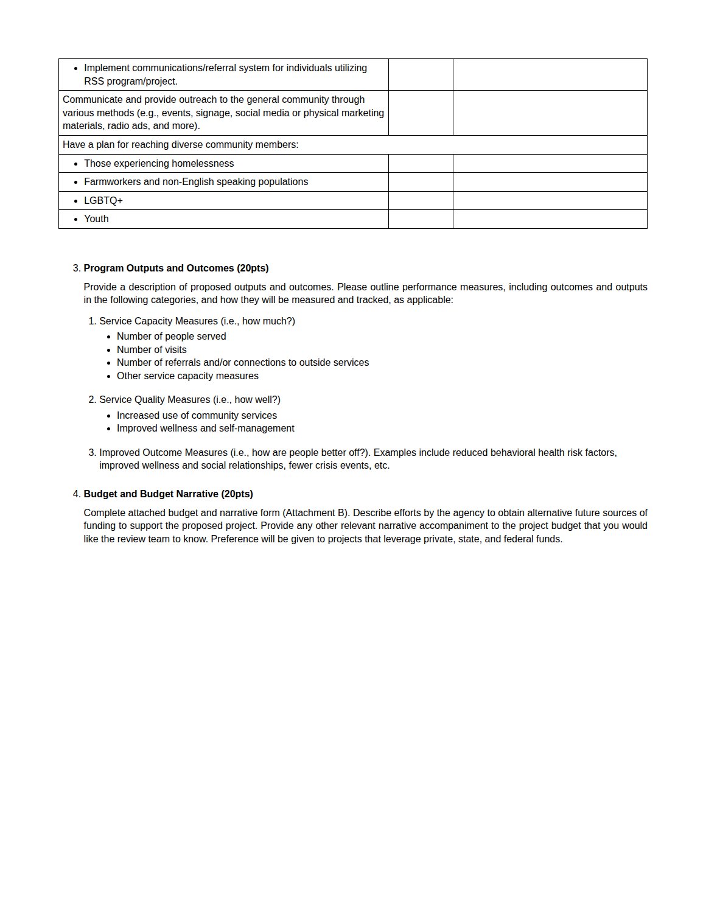| Implement communications/referral system for individuals utilizing RSS program/project. | | |
| Communicate and provide outreach to the general community through various methods (e.g., events, signage, social media or physical marketing materials, radio ads, and more). | | |
| Have a plan for reaching diverse community members: |
| Those experiencing homelessness | | |
| Farmworkers and non-English speaking populations | | |
| LGBTQ+ | | |
| Youth | | |
Program Outputs and Outcomes (20pts)
Provide a description of proposed outputs and outcomes. Please outline performance measures, including outcomes and outputs in the following categories, and how they will be measured and tracked, as applicable:
Service Capacity Measures (i.e., how much?)
Number of people served
Number of visits
Number of referrals and/or connections to outside services
Other service capacity measures
Service Quality Measures (i.e., how well?)
Increased use of community services
Improved wellness and self-management
Improved Outcome Measures (i.e., how are people better off?). Examples include reduced behavioral health risk factors, improved wellness and social relationships, fewer crisis events, etc.
Budget and Budget Narrative (20pts)
Complete attached budget and narrative form (Attachment B). Describe efforts by the agency to obtain alternative future sources of funding to support the proposed project. Provide any other relevant narrative accompaniment to the project budget that you would like the review team to know. Preference will be given to projects that leverage private, state, and federal funds.